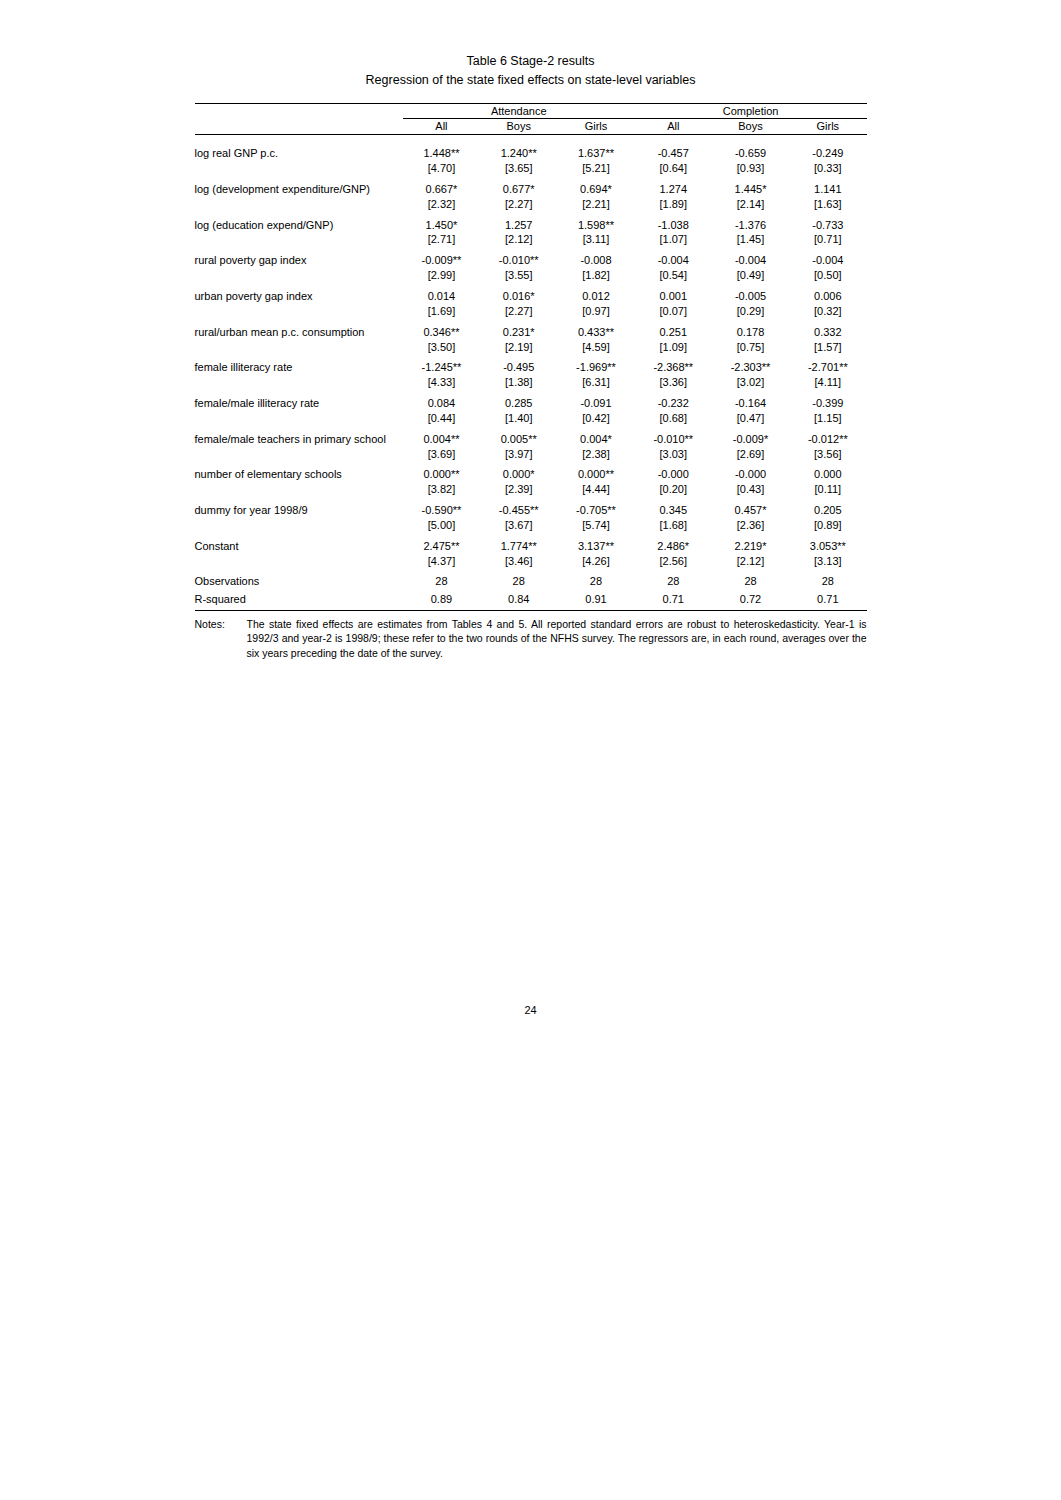Table 6 Stage-2 results
Regression of the state fixed effects on state-level variables
| | Attendance | Completion |
| | All | Boys | Girls | All | Boys | Girls |
| log real GNP p.c. | 1.448** | 1.240** | 1.637** | -0.457 | -0.659 | -0.249 |
| | [4.70] | [3.65] | [5.21] | [0.64] | [0.93] | [0.33] |
| log (development expenditure/GNP) | 0.667* | 0.677* | 0.694* | 1.274 | 1.445* | 1.141 |
| | [2.32] | [2.27] | [2.21] | [1.89] | [2.14] | [1.63] |
| log (education expend/GNP) | 1.450* | 1.257 | 1.598** | -1.038 | -1.376 | -0.733 |
| | [2.71] | [2.12] | [3.11] | [1.07] | [1.45] | [0.71] |
| rural poverty gap index | -0.009** | -0.010** | -0.008 | -0.004 | -0.004 | -0.004 |
| | [2.99] | [3.55] | [1.82] | [0.54] | [0.49] | [0.50] |
| urban poverty gap index | 0.014 | 0.016* | 0.012 | 0.001 | -0.005 | 0.006 |
| | [1.69] | [2.27] | [0.97] | [0.07] | [0.29] | [0.32] |
| rural/urban mean p.c. consumption | 0.346** | 0.231* | 0.433** | 0.251 | 0.178 | 0.332 |
| | [3.50] | [2.19] | [4.59] | [1.09] | [0.75] | [1.57] |
| female illiteracy rate | -1.245** | -0.495 | -1.969** | -2.368** | -2.303** | -2.701** |
| | [4.33] | [1.38] | [6.31] | [3.36] | [3.02] | [4.11] |
| female/male illiteracy rate | 0.084 | 0.285 | -0.091 | -0.232 | -0.164 | -0.399 |
| | [0.44] | [1.40] | [0.42] | [0.68] | [0.47] | [1.15] |
| female/male teachers in primary school | 0.004** | 0.005** | 0.004* | -0.010** | -0.009* | -0.012** |
| | [3.69] | [3.97] | [2.38] | [3.03] | [2.69] | [3.56] |
| number of elementary schools | 0.000** | 0.000* | 0.000** | -0.000 | -0.000 | 0.000 |
| | [3.82] | [2.39] | [4.44] | [0.20] | [0.43] | [0.11] |
| dummy for year 1998/9 | -0.590** | -0.455** | -0.705** | 0.345 | 0.457* | 0.205 |
| | [5.00] | [3.67] | [5.74] | [1.68] | [2.36] | [0.89] |
| Constant | 2.475** | 1.774** | 3.137** | 2.486* | 2.219* | 3.053** |
| | [4.37] | [3.46] | [4.26] | [2.56] | [2.12] | [3.13] |
| Observations | 28 | 28 | 28 | 28 | 28 | 28 |
| R-squared | 0.89 | 0.84 | 0.91 | 0.71 | 0.72 | 0.71 |
Notes:
The state fixed effects are estimates from Tables 4 and 5. All reported standard errors are robust to heteroskedasticity. Year-1 is 1992/3 and year-2 is 1998/9; these refer to the two rounds of the NFHS survey. The regressors are, in each round, averages over the six years preceding the date of the survey.
24